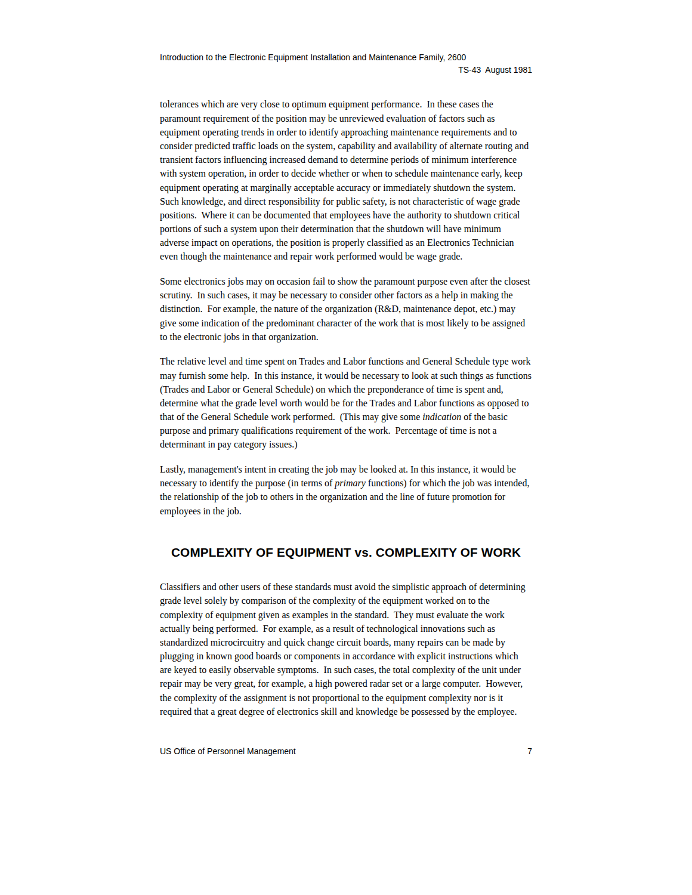Introduction to the Electronic Equipment Installation and Maintenance Family, 2600 TS-43 August 1981
tolerances which are very close to optimum equipment performance. In these cases the paramount requirement of the position may be unreviewed evaluation of factors such as equipment operating trends in order to identify approaching maintenance requirements and to consider predicted traffic loads on the system, capability and availability of alternate routing and transient factors influencing increased demand to determine periods of minimum interference with system operation, in order to decide whether or when to schedule maintenance early, keep equipment operating at marginally acceptable accuracy or immediately shutdown the system. Such knowledge, and direct responsibility for public safety, is not characteristic of wage grade positions. Where it can be documented that employees have the authority to shutdown critical portions of such a system upon their determination that the shutdown will have minimum adverse impact on operations, the position is properly classified as an Electronics Technician even though the maintenance and repair work performed would be wage grade.
Some electronics jobs may on occasion fail to show the paramount purpose even after the closest scrutiny. In such cases, it may be necessary to consider other factors as a help in making the distinction. For example, the nature of the organization (R&D, maintenance depot, etc.) may give some indication of the predominant character of the work that is most likely to be assigned to the electronic jobs in that organization.
The relative level and time spent on Trades and Labor functions and General Schedule type work may furnish some help. In this instance, it would be necessary to look at such things as functions (Trades and Labor or General Schedule) on which the preponderance of time is spent and, determine what the grade level worth would be for the Trades and Labor functions as opposed to that of the General Schedule work performed. (This may give some indication of the basic purpose and primary qualifications requirement of the work. Percentage of time is not a determinant in pay category issues.)
Lastly, management's intent in creating the job may be looked at. In this instance, it would be necessary to identify the purpose (in terms of primary functions) for which the job was intended, the relationship of the job to others in the organization and the line of future promotion for employees in the job.
COMPLEXITY OF EQUIPMENT vs. COMPLEXITY OF WORK
Classifiers and other users of these standards must avoid the simplistic approach of determining grade level solely by comparison of the complexity of the equipment worked on to the complexity of equipment given as examples in the standard. They must evaluate the work actually being performed. For example, as a result of technological innovations such as standardized microcircuitry and quick change circuit boards, many repairs can be made by plugging in known good boards or components in accordance with explicit instructions which are keyed to easily observable symptoms. In such cases, the total complexity of the unit under repair may be very great, for example, a high powered radar set or a large computer. However, the complexity of the assignment is not proportional to the equipment complexity nor is it required that a great degree of electronics skill and knowledge be possessed by the employee.
US Office of Personnel Management 7